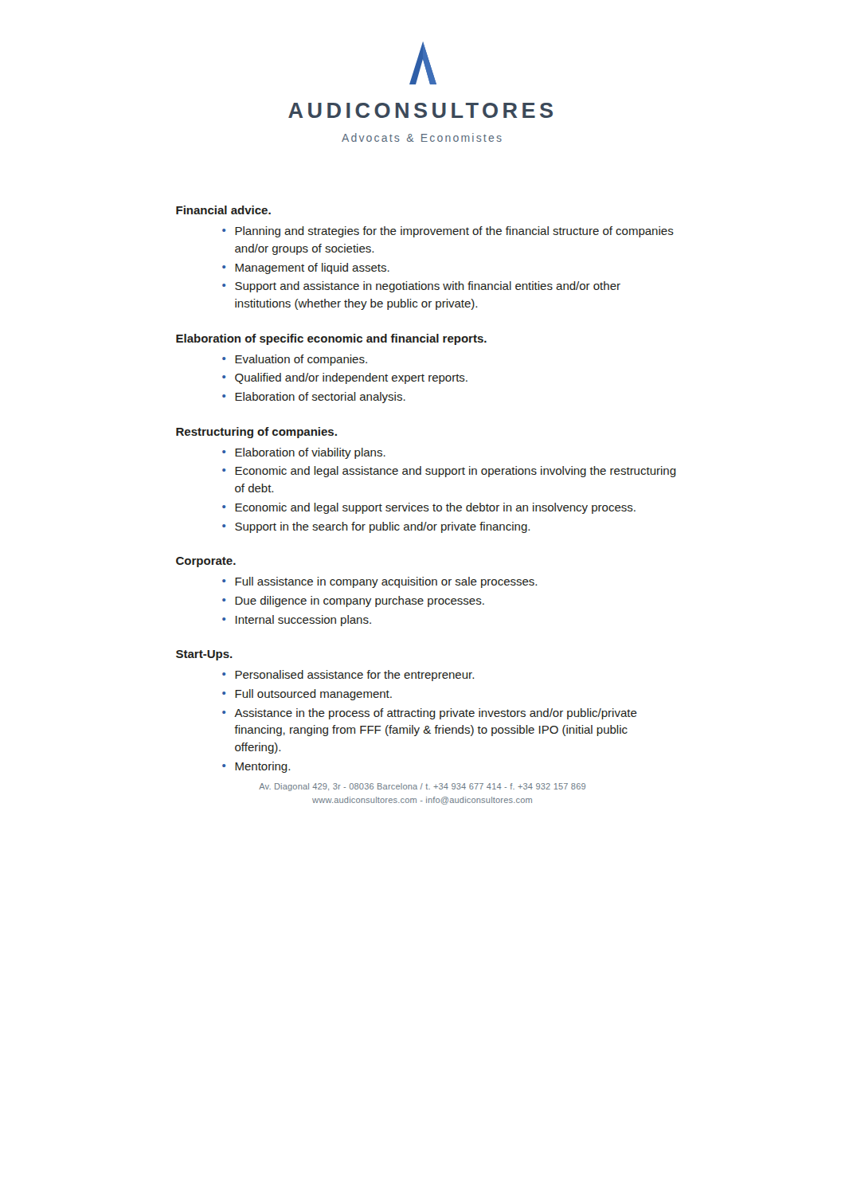AUDICONSULTORES
Advocats & Economistes
Financial advice.
Planning and strategies for the improvement of the financial structure of companies and/or groups of societies.
Management of liquid assets.
Support and assistance in negotiations with financial entities and/or other institutions (whether they be public or private).
Elaboration of specific economic and financial reports.
Evaluation of companies.
Qualified and/or independent expert reports.
Elaboration of sectorial analysis.
Restructuring of companies.
Elaboration of viability plans.
Economic and legal assistance and support in operations involving the restructuring of debt.
Economic and legal support services to the debtor in an insolvency process.
Support in the search for public and/or private financing.
Corporate.
Full assistance in company acquisition or sale processes.
Due diligence in company purchase processes.
Internal succession plans.
Start-Ups.
Personalised assistance for the entrepreneur.
Full outsourced management.
Assistance in the process of attracting private investors and/or public/private financing, ranging from FFF (family & friends) to possible IPO (initial public offering).
Mentoring.
Av. Diagonal 429, 3r - 08036 Barcelona / t. +34 934 677 414 - f. +34 932 157 869
www.audiconsultores.com - info@audiconsultores.com